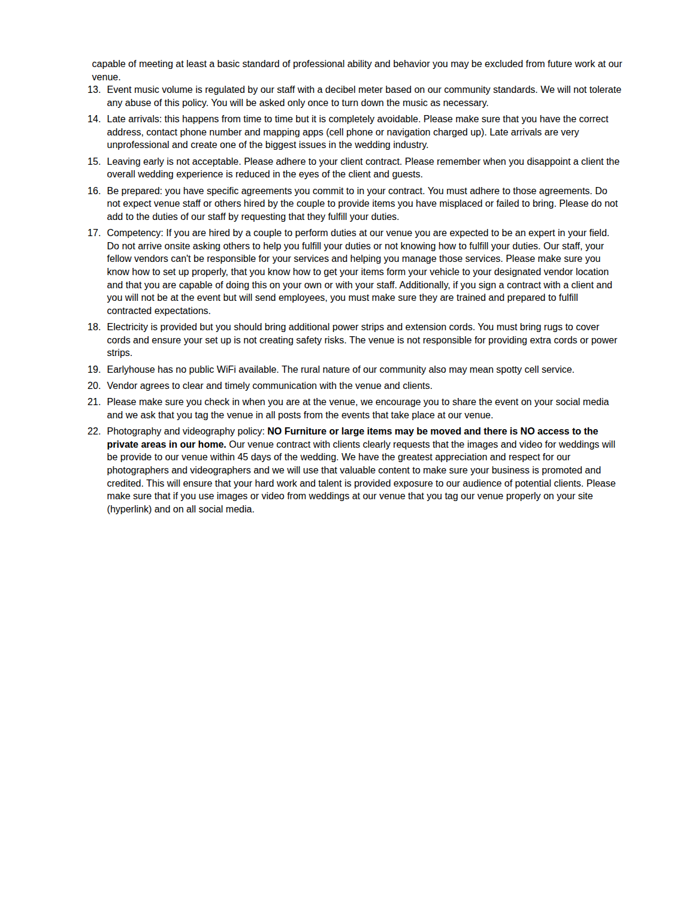capable of meeting at least a basic standard of professional ability and behavior you may be excluded from future work at our venue.
Event music volume is regulated by our staff with a decibel meter based on our community standards. We will not tolerate any abuse of this policy. You will be asked only once to turn down the music as necessary.
Late arrivals: this happens from time to time but it is completely avoidable. Please make sure that you have the correct address, contact phone number and mapping apps (cell phone or navigation charged up). Late arrivals are very unprofessional and create one of the biggest issues in the wedding industry.
Leaving early is not acceptable. Please adhere to your client contract. Please remember when you disappoint a client the overall wedding experience is reduced in the eyes of the client and guests.
Be prepared: you have specific agreements you commit to in your contract. You must adhere to those agreements. Do not expect venue staff or others hired by the couple to provide items you have misplaced or failed to bring. Please do not add to the duties of our staff by requesting that they fulfill your duties.
Competency: If you are hired by a couple to perform duties at our venue you are expected to be an expert in your field. Do not arrive onsite asking others to help you fulfill your duties or not knowing how to fulfill your duties. Our staff, your fellow vendors can't be responsible for your services and helping you manage those services. Please make sure you know how to set up properly, that you know how to get your items form your vehicle to your designated vendor location and that you are capable of doing this on your own or with your staff. Additionally, if you sign a contract with a client and you will not be at the event but will send employees, you must make sure they are trained and prepared to fulfill contracted expectations.
Electricity is provided but you should bring additional power strips and extension cords. You must bring rugs to cover cords and ensure your set up is not creating safety risks. The venue is not responsible for providing extra cords or power strips.
Earlyhouse has no public WiFi available. The rural nature of our community also may mean spotty cell service.
Vendor agrees to clear and timely communication with the venue and clients.
Please make sure you check in when you are at the venue, we encourage you to share the event on your social media and we ask that you tag the venue in all posts from the events that take place at our venue.
Photography and videography policy: NO Furniture or large items may be moved and there is NO access to the private areas in our home. Our venue contract with clients clearly requests that the images and video for weddings will be provide to our venue within 45 days of the wedding. We have the greatest appreciation and respect for our photographers and videographers and we will use that valuable content to make sure your business is promoted and credited. This will ensure that your hard work and talent is provided exposure to our audience of potential clients. Please make sure that if you use images or video from weddings at our venue that you tag our venue properly on your site (hyperlink) and on all social media.